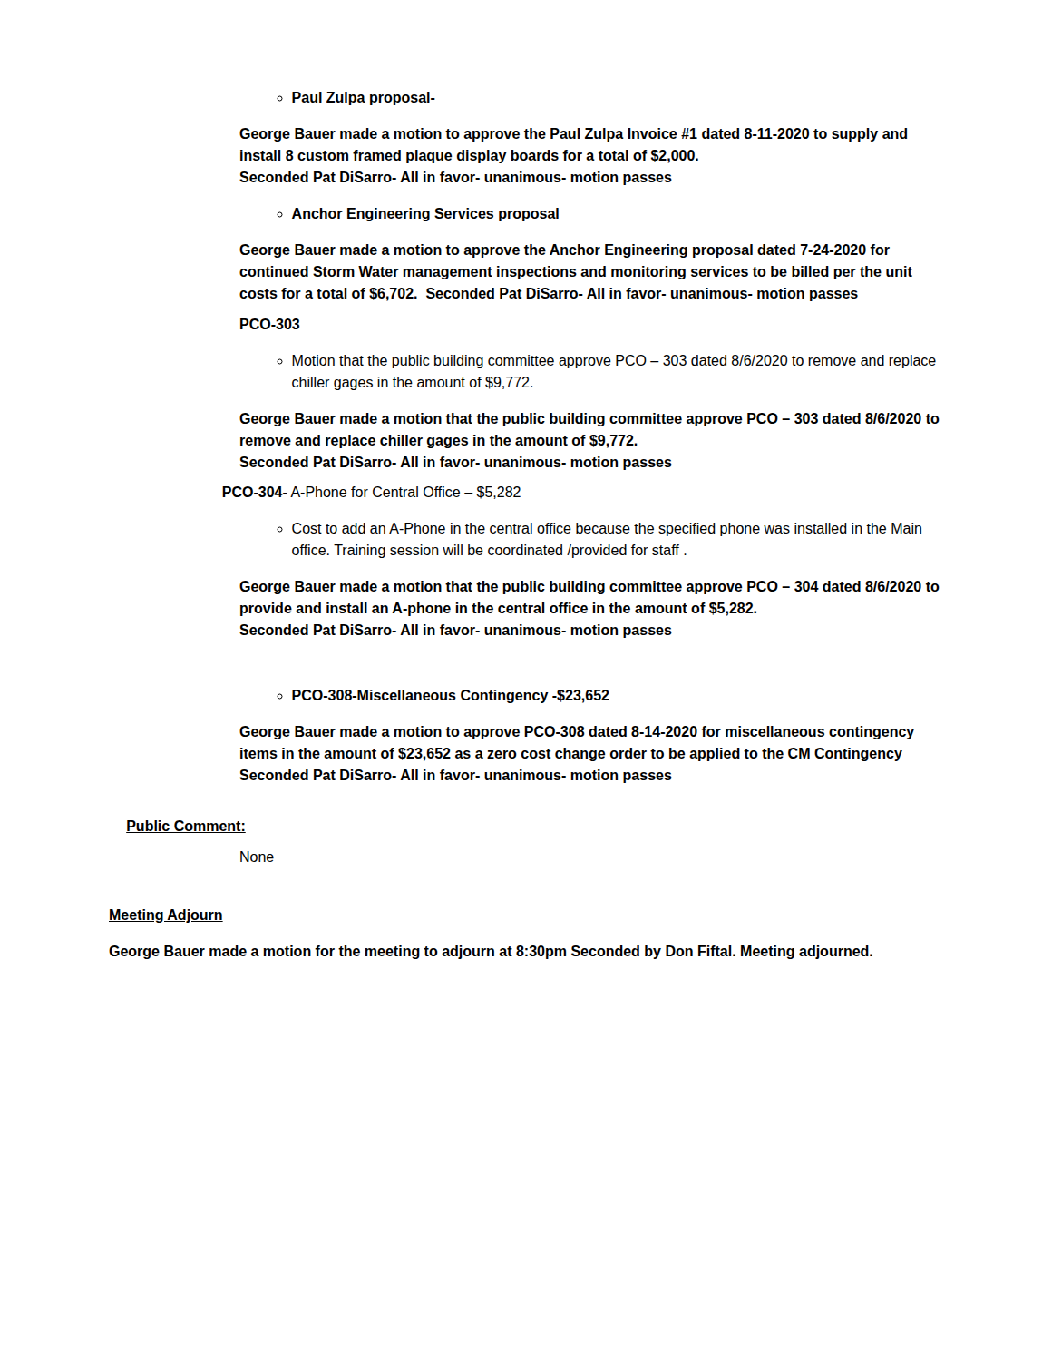Paul Zulpa proposal-
George Bauer made a motion to approve the Paul Zulpa Invoice #1 dated 8-11-2020 to supply and install 8 custom framed plaque display boards for a total of $2,000.
Seconded Pat DiSarro- All in favor- unanimous- motion passes
Anchor Engineering Services proposal
George Bauer made a motion to approve the Anchor Engineering proposal dated 7-24-2020 for continued Storm Water management inspections and monitoring services to be billed per the unit costs for a total of $6,702. Seconded Pat DiSarro- All in favor- unanimous- motion passes
PCO-303
Motion that the public building committee approve PCO – 303 dated 8/6/2020 to remove and replace chiller gages in the amount of $9,772.
George Bauer made a motion that the public building committee approve PCO – 303 dated 8/6/2020 to remove and replace chiller gages in the amount of $9,772.
Seconded Pat DiSarro- All in favor- unanimous- motion passes
PCO-304- A-Phone for Central Office – $5,282
Cost to add an A-Phone in the central office because the specified phone was installed in the Main office. Training session will be coordinated /provided for staff .
George Bauer made a motion that the public building committee approve PCO – 304 dated 8/6/2020 to provide and install an A-phone in the central office in the amount of $5,282.
Seconded Pat DiSarro- All in favor- unanimous- motion passes
PCO-308-Miscellaneous Contingency -$23,652
George Bauer made a motion to approve PCO-308 dated 8-14-2020 for miscellaneous contingency items in the amount of $23,652 as a zero cost change order to be applied to the CM Contingency Seconded Pat DiSarro- All in favor- unanimous- motion passes
Public Comment:
None
Meeting Adjourn
George Bauer made a motion for the meeting to adjourn at 8:30pm Seconded by Don Fiftal. Meeting adjourned.